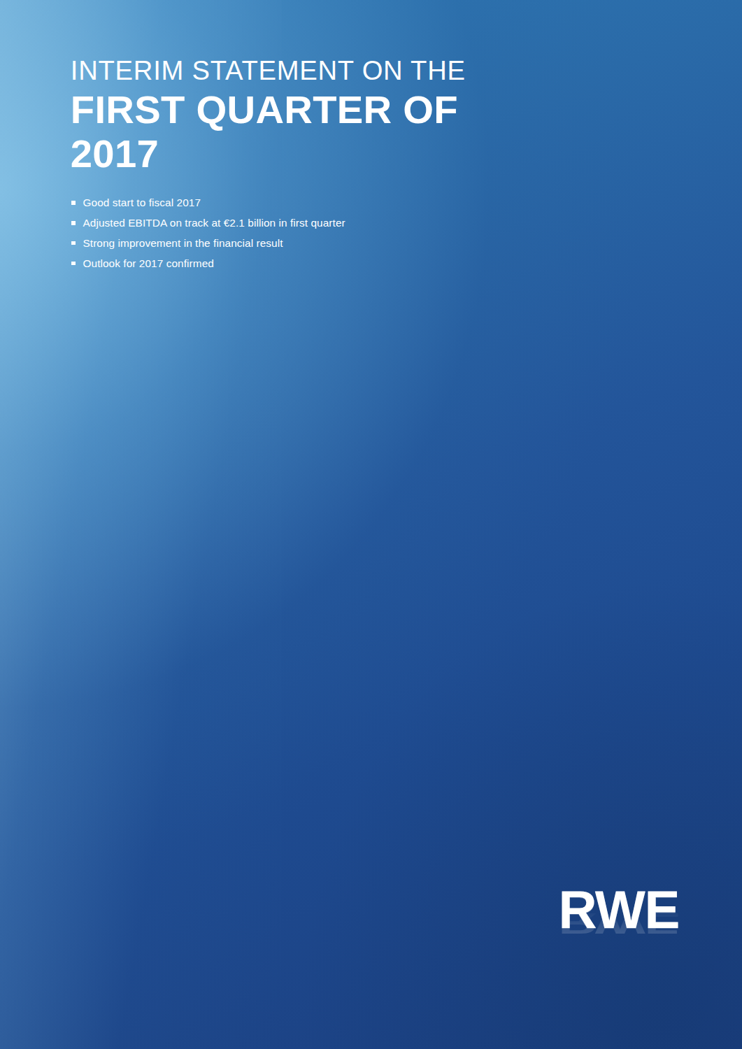INTERIM STATEMENT ON THE FIRST QUARTER OF 2017
Good start to fiscal 2017
Adjusted EBITDA on track at €2.1 billion in first quarter
Strong improvement in the financial result
Outlook for 2017 confirmed
RWE RWE